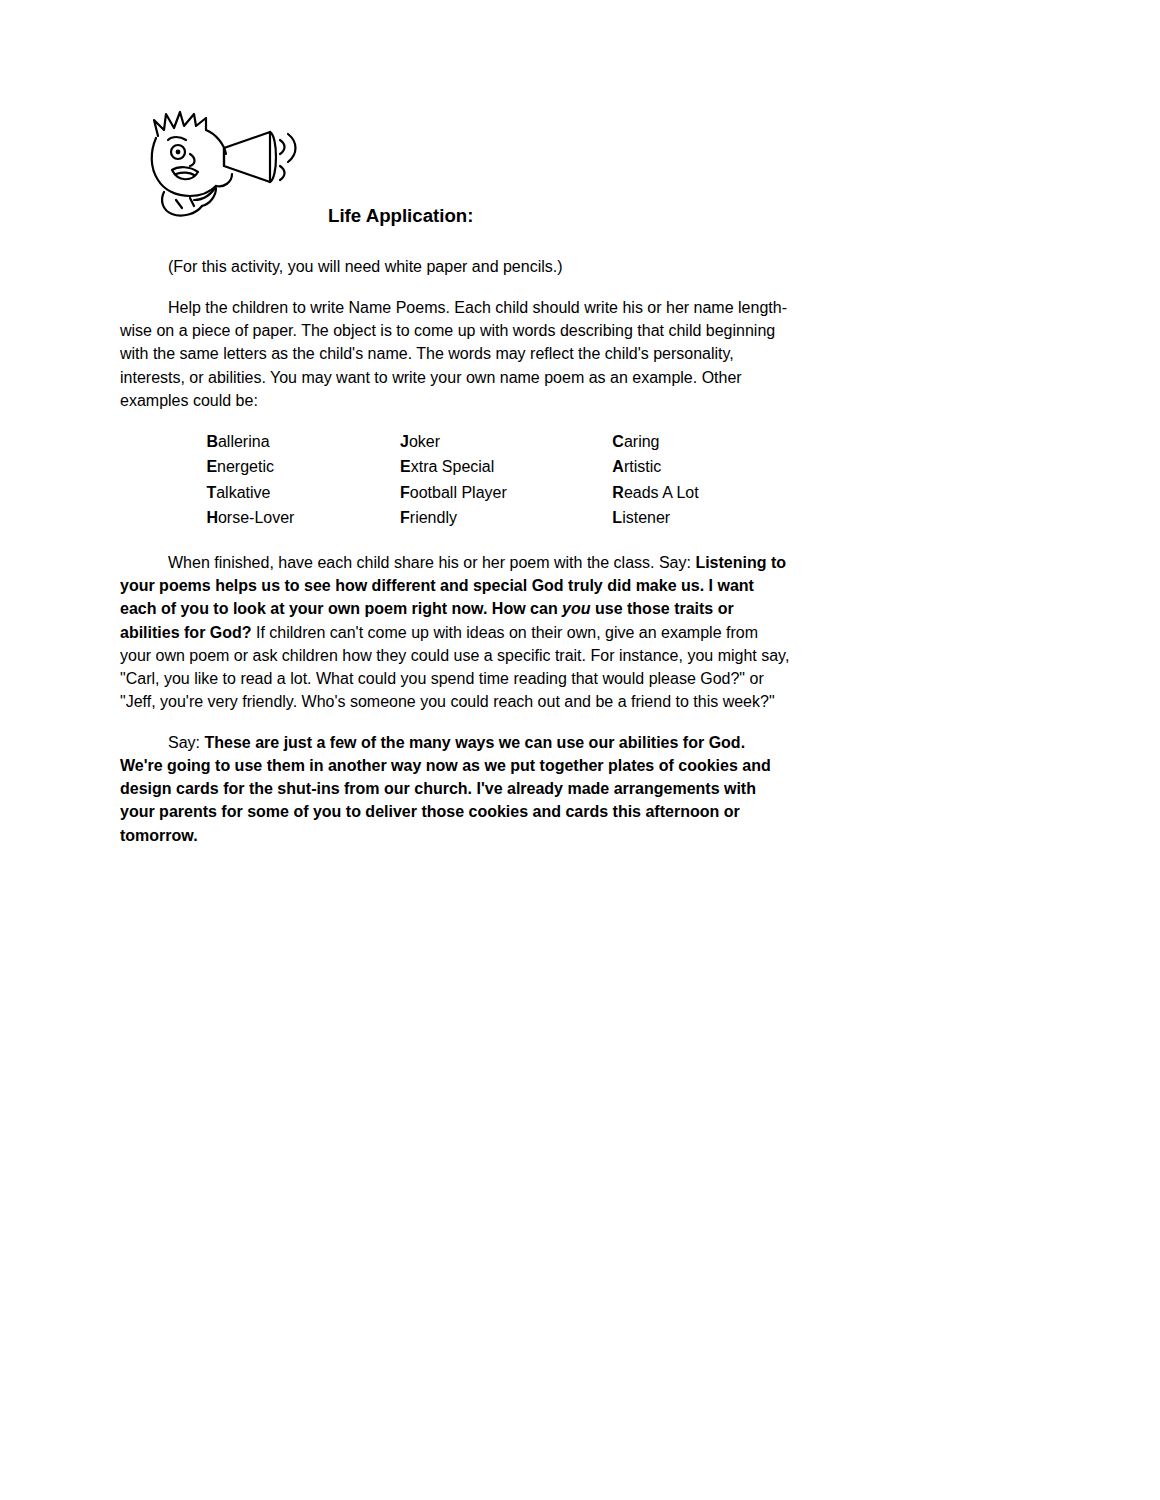Life Application:
(For this activity, you will need white paper and pencils.)
Help the children to write Name Poems. Each child should write his or her name length-wise on a piece of paper. The object is to come up with words describing that child beginning with the same letters as the child's name. The words may reflect the child's personality, interests, or abilities. You may want to write your own name poem as an example. Other examples could be:
| B allerina | J oker | C aring |
| E nergetic | E xtra Special | A rtistic |
| T alkative | F ootball Player | R eads A Lot |
| H orse-Lover | F riendly | L istener |
When finished, have each child share his or her poem with the class. Say: Listening to your poems helps us to see how different and special God truly did make us. I want each of you to look at your own poem right now. How can you use those traits or abilities for God? If children can't come up with ideas on their own, give an example from your own poem or ask children how they could use a specific trait. For instance, you might say, "Carl, you like to read a lot. What could you spend time reading that would please God?" or "Jeff, you're very friendly. Who's someone you could reach out and be a friend to this week?"
Say: These are just a few of the many ways we can use our abilities for God. We're going to use them in another way now as we put together plates of cookies and design cards for the shut-ins from our church. I've already made arrangements with your parents for some of you to deliver those cookies and cards this afternoon or tomorrow.